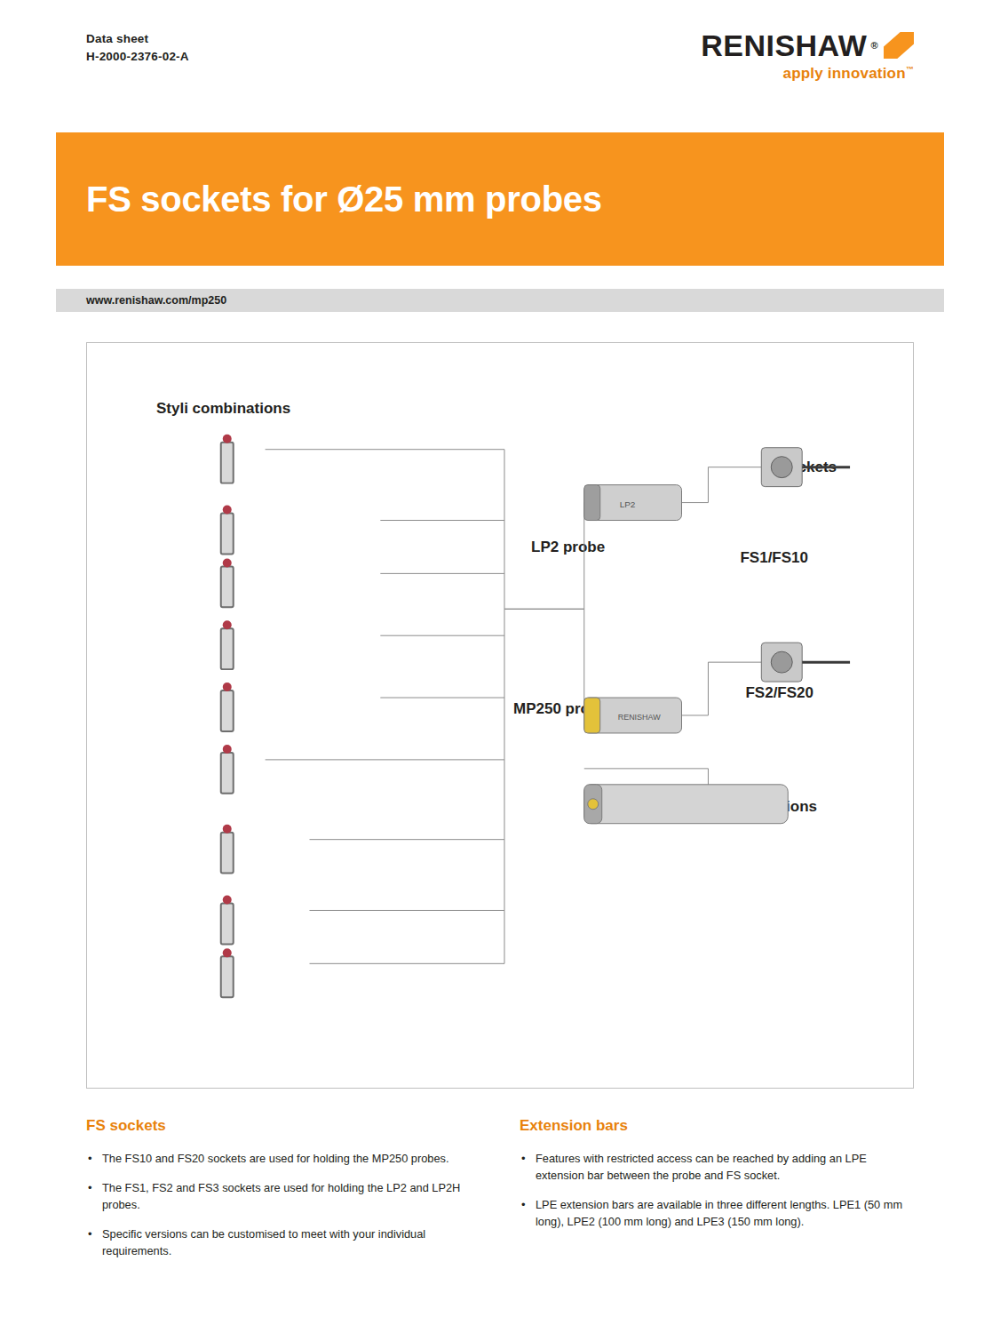Data sheet
H-2000-2376-02-A
RENISHAW®
apply innovation™
FS sockets for Ø25 mm probes
www.renishaw.com/mp250
Styli combinations Sockets LP2 probe FS1/FS10 MP250 probe FS2/FS20 Extensions LP2 RENISHAW
FS sockets
The FS10 and FS20 sockets are used for holding the MP250 probes.
The FS1, FS2 and FS3 sockets are used for holding the LP2 and LP2H probes.
Specific versions can be customised to meet with your individual requirements.
Extension bars
Features with restricted access can be reached by adding an LPE extension bar between the probe and FS socket.
LPE extension bars are available in three different lengths. LPE1 (50 mm long), LPE2 (100 mm long) and LPE3 (150 mm long).